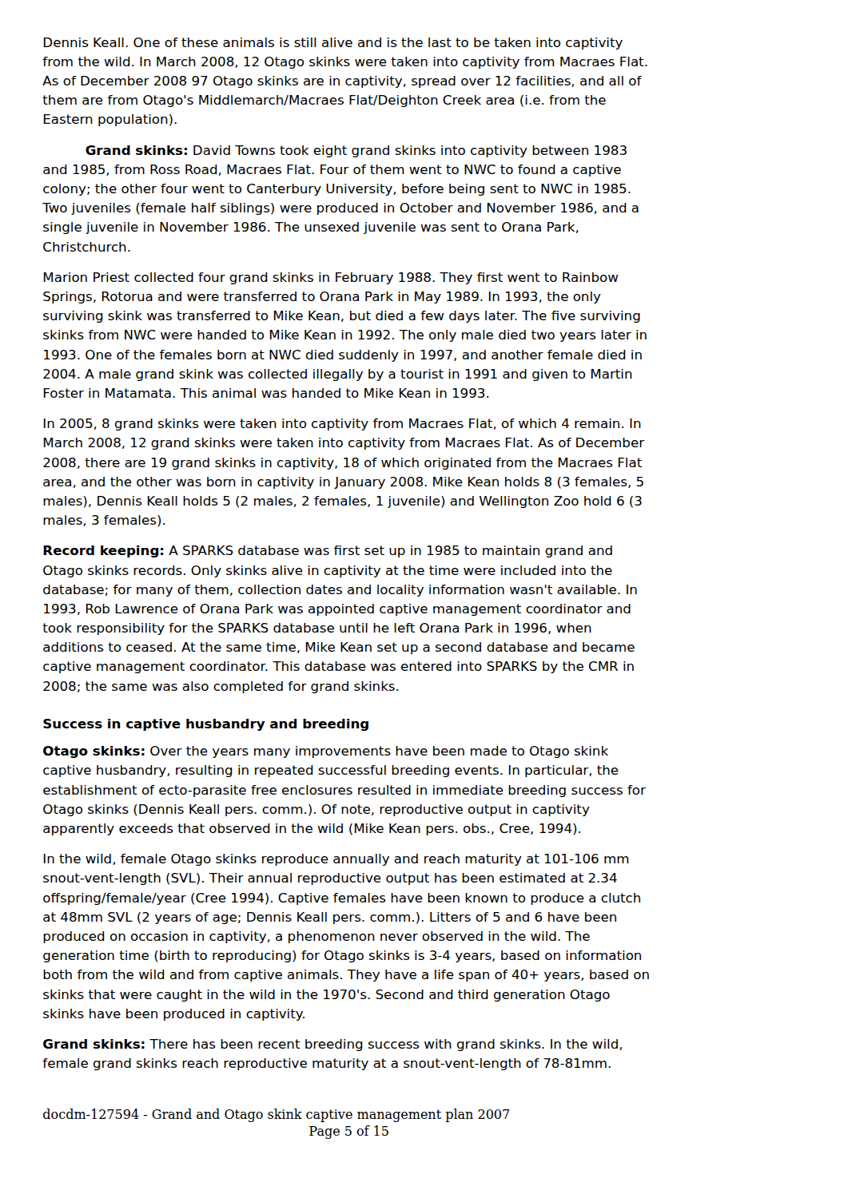Dennis Keall. One of these animals is still alive and is the last to be taken into captivity from the wild. In March 2008, 12 Otago skinks were taken into captivity from Macraes Flat. As of December 2008 97 Otago skinks are in captivity, spread over 12 facilities, and all of them are from Otago's Middlemarch/Macraes Flat/Deighton Creek area (i.e. from the Eastern population).
Grand skinks: David Towns took eight grand skinks into captivity between 1983 and 1985, from Ross Road, Macraes Flat. Four of them went to NWC to found a captive colony; the other four went to Canterbury University, before being sent to NWC in 1985. Two juveniles (female half siblings) were produced in October and November 1986, and a single juvenile in November 1986. The unsexed juvenile was sent to Orana Park, Christchurch.
Marion Priest collected four grand skinks in February 1988. They first went to Rainbow Springs, Rotorua and were transferred to Orana Park in May 1989. In 1993, the only surviving skink was transferred to Mike Kean, but died a few days later. The five surviving skinks from NWC were handed to Mike Kean in 1992. The only male died two years later in 1993. One of the females born at NWC died suddenly in 1997, and another female died in 2004. A male grand skink was collected illegally by a tourist in 1991 and given to Martin Foster in Matamata. This animal was handed to Mike Kean in 1993.
In 2005, 8 grand skinks were taken into captivity from Macraes Flat, of which 4 remain. In March 2008, 12 grand skinks were taken into captivity from Macraes Flat. As of December 2008, there are 19 grand skinks in captivity, 18 of which originated from the Macraes Flat area, and the other was born in captivity in January 2008. Mike Kean holds 8 (3 females, 5 males), Dennis Keall holds 5 (2 males, 2 females, 1 juvenile) and Wellington Zoo hold 6 (3 males, 3 females).
Record keeping: A SPARKS database was first set up in 1985 to maintain grand and Otago skinks records. Only skinks alive in captivity at the time were included into the database; for many of them, collection dates and locality information wasn't available. In 1993, Rob Lawrence of Orana Park was appointed captive management coordinator and took responsibility for the SPARKS database until he left Orana Park in 1996, when additions to ceased. At the same time, Mike Kean set up a second database and became captive management coordinator. This database was entered into SPARKS by the CMR in 2008; the same was also completed for grand skinks.
Success in captive husbandry and breeding
Otago skinks: Over the years many improvements have been made to Otago skink captive husbandry, resulting in repeated successful breeding events. In particular, the establishment of ecto-parasite free enclosures resulted in immediate breeding success for Otago skinks (Dennis Keall pers. comm.). Of note, reproductive output in captivity apparently exceeds that observed in the wild (Mike Kean pers. obs., Cree, 1994).
In the wild, female Otago skinks reproduce annually and reach maturity at 101-106 mm snout-vent-length (SVL). Their annual reproductive output has been estimated at 2.34 offspring/female/year (Cree 1994). Captive females have been known to produce a clutch at 48mm SVL (2 years of age; Dennis Keall pers. comm.). Litters of 5 and 6 have been produced on occasion in captivity, a phenomenon never observed in the wild. The generation time (birth to reproducing) for Otago skinks is 3-4 years, based on information both from the wild and from captive animals. They have a life span of 40+ years, based on skinks that were caught in the wild in the 1970's. Second and third generation Otago skinks have been produced in captivity.
Grand skinks: There has been recent breeding success with grand skinks. In the wild, female grand skinks reach reproductive maturity at a snout-vent-length of 78-81mm.
docdm-127594 - Grand and Otago skink captive management plan 2007
Page 5 of 15